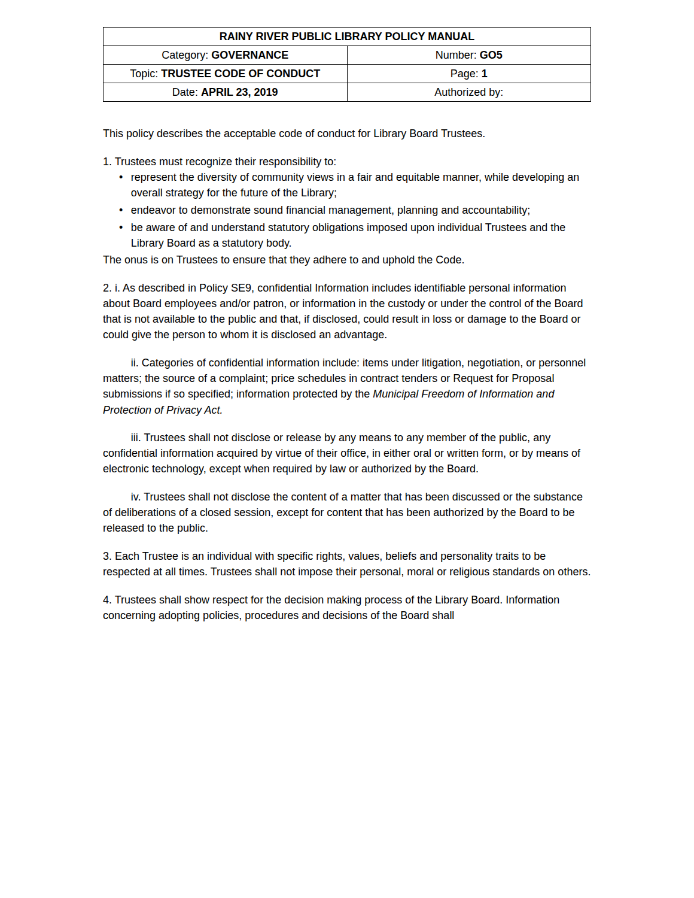| RAINY RIVER PUBLIC LIBRARY POLICY MANUAL |
| Category: GOVERNANCE | Number: GO5 |
| Topic: TRUSTEE CODE OF CONDUCT | Page: 1 |
| Date: APRIL 23, 2019 | Authorized by: |
This policy describes the acceptable code of conduct for Library Board Trustees.
1. Trustees must recognize their responsibility to:
represent the diversity of community views in a fair and equitable manner, while developing an overall strategy for the future of the Library;
endeavor to demonstrate sound financial management, planning and accountability;
be aware of and understand statutory obligations imposed upon individual Trustees and the Library Board as a statutory body.
The onus is on Trustees to ensure that they adhere to and uphold the Code.
2. i. As described in Policy SE9, confidential Information includes identifiable personal information about Board employees and/or patron, or information in the custody or under the control of the Board that is not available to the public and that, if disclosed, could result in loss or damage to the Board or could give the person to whom it is disclosed an advantage.
ii. Categories of confidential information include: items under litigation, negotiation, or personnel matters; the source of a complaint; price schedules in contract tenders or Request for Proposal submissions if so specified; information protected by the Municipal Freedom of Information and Protection of Privacy Act.
iii. Trustees shall not disclose or release by any means to any member of the public, any confidential information acquired by virtue of their office, in either oral or written form, or by means of electronic technology, except when required by law or authorized by the Board.
iv. Trustees shall not disclose the content of a matter that has been discussed or the substance of deliberations of a closed session, except for content that has been authorized by the Board to be released to the public.
3. Each Trustee is an individual with specific rights, values, beliefs and personality traits to be respected at all times. Trustees shall not impose their personal, moral or religious standards on others.
4. Trustees shall show respect for the decision making process of the Library Board. Information concerning adopting policies, procedures and decisions of the Board shall